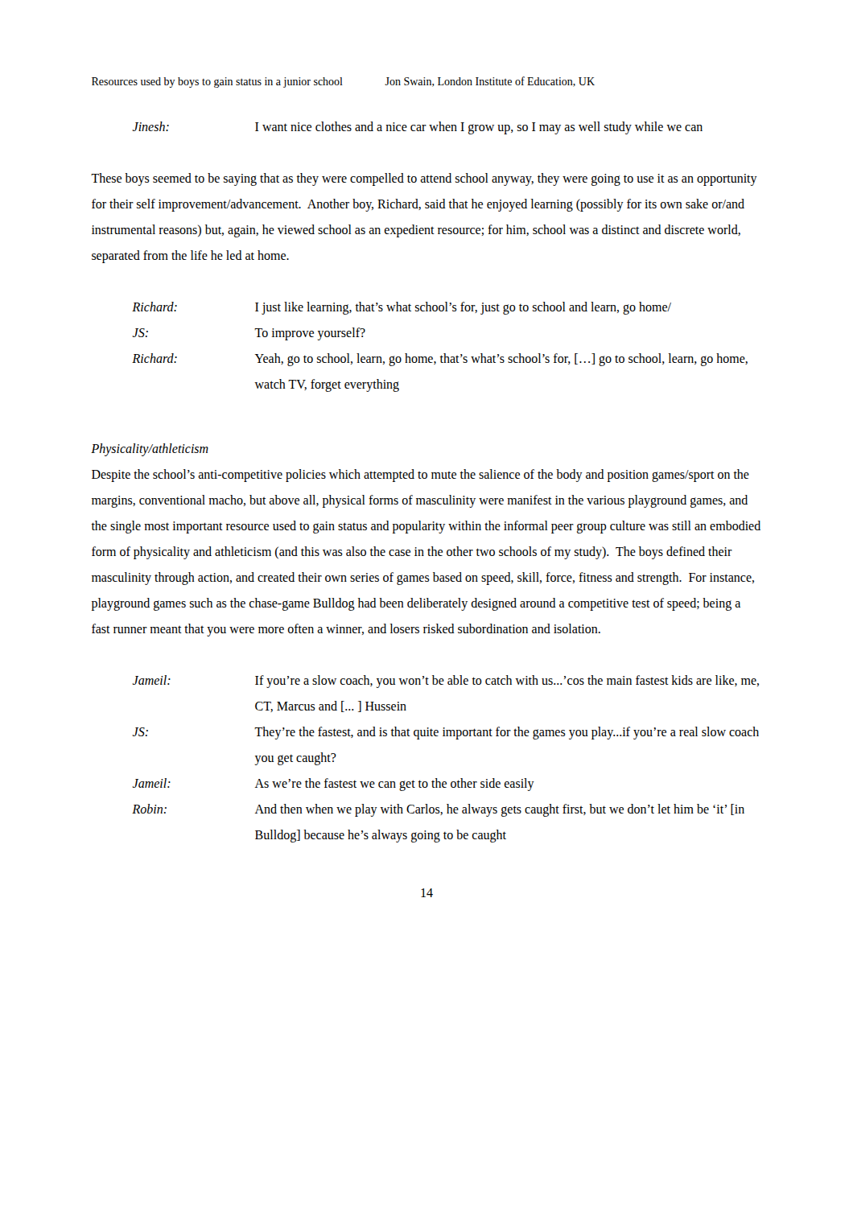Resources used by boys to gain status in a junior school Jon Swain, London Institute of Education, UK
Jinesh:
I want nice clothes and a nice car when I grow up, so I may as well study while we can
These boys seemed to be saying that as they were compelled to attend school anyway, they were going to use it as an opportunity for their self improvement/advancement. Another boy, Richard, said that he enjoyed learning (possibly for its own sake or/and instrumental reasons) but, again, he viewed school as an expedient resource; for him, school was a distinct and discrete world, separated from the life he led at home.
Richard:
I just like learning, that’s what school’s for, just go to school and learn, go home/
JS:
To improve yourself?
Richard:
Yeah, go to school, learn, go home, that’s what’s school’s for, […] go to school, learn, go home, watch TV, forget everything
Physicality/athleticism
Despite the school’s anti-competitive policies which attempted to mute the salience of the body and position games/sport on the margins, conventional macho, but above all, physical forms of masculinity were manifest in the various playground games, and the single most important resource used to gain status and popularity within the informal peer group culture was still an embodied form of physicality and athleticism (and this was also the case in the other two schools of my study). The boys defined their masculinity through action, and created their own series of games based on speed, skill, force, fitness and strength. For instance, playground games such as the chase-game Bulldog had been deliberately designed around a competitive test of speed; being a fast runner meant that you were more often a winner, and losers risked subordination and isolation.
Jameil:
If you’re a slow coach, you won’t be able to catch with us...’cos the main fastest kids are like, me, CT, Marcus and [... ] Hussein
JS:
They’re the fastest, and is that quite important for the games you play...if you’re a real slow coach you get caught?
Jameil:
As we’re the fastest we can get to the other side easily
Robin:
And then when we play with Carlos, he always gets caught first, but we don’t let him be ‘it’ [in Bulldog] because he’s always going to be caught
14